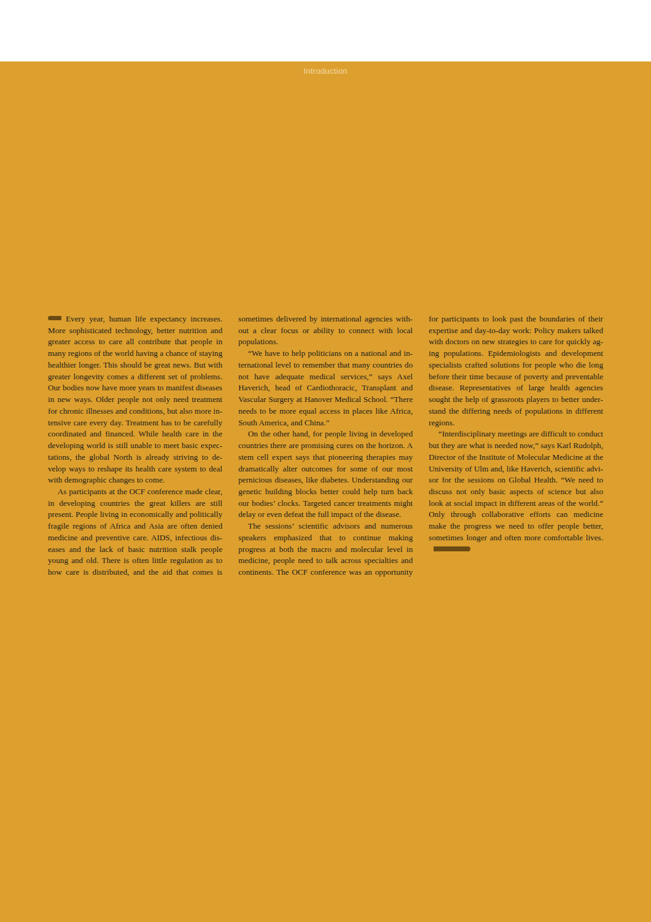Global Health and Molecular Medicine
Introduction
Every year, human life expectancy increases. More sophisticated technology, better nutrition and greater access to care all contribute that people in many regions of the world having a chance of staying healthier longer. This should be great news. But with greater longevity comes a different set of problems. Our bodies now have more years to manifest diseases in new ways. Older people not only need treatment for chronic illnesses and conditions, but also more intensive care every day. Treatment has to be carefully coordinated and financed. While health care in the developing world is still unable to meet basic expectations, the global North is already striving to develop ways to reshape its health care system to deal with demographic changes to come.
As participants at the OCF conference made clear, in developing countries the great killers are still present. People living in economically and politically fragile regions of Africa and Asia are often denied medicine and preventive care. AIDS, infectious diseases and the lack of basic nutrition stalk people young and old. There is often little regulation as to how care is distributed, and the aid that comes is sometimes delivered by international agencies without a clear focus or ability to connect with local populations.
“We have to help politicians on a national and international level to remember that many countries do not have adequate medical services,” says Axel Haverich, head of Cardiothoracic, Transplant and Vascular Surgery at Hanover Medical School. “There needs to be more equal access in places like Africa, South America, and China.”
On the other hand, for people living in developed countries there are promising cures on the horizon. A stem cell expert says that pioneering therapies may dramatically alter outcomes for some of our most pernicious diseases, like diabetes. Understanding our genetic building blocks better could help turn back our bodies’ clocks. Targeted cancer treatments might delay or even defeat the full impact of the disease.
The sessions’ scientific advisors and numerous speakers emphasized that to continue making progress at both the macro and molecular level in medicine, people need to talk across specialties and continents. The OCF conference was an opportunity for participants to look past the boundaries of their expertise and day-to-day work: Policy makers talked with doctors on new strategies to care for quickly aging populations. Epidemiologists and development specialists crafted solutions for people who die long before their time because of poverty and preventable disease. Representatives of large health agencies sought the help of grassroots players to better understand the differing needs of populations in different regions.
“Interdisciplinary meetings are difficult to conduct but they are what is needed now,” says Karl Rudolph, Director of the Institute of Molecular Medicine at the University of Ulm and, like Haverich, scientific advisor for the sessions on Global Health. “We need to discuss not only basic aspects of science but also look at social impact in different areas of the world.” Only through collaborative efforts can medicine make the progress we need to offer people better, sometimes longer and often more comfortable lives.